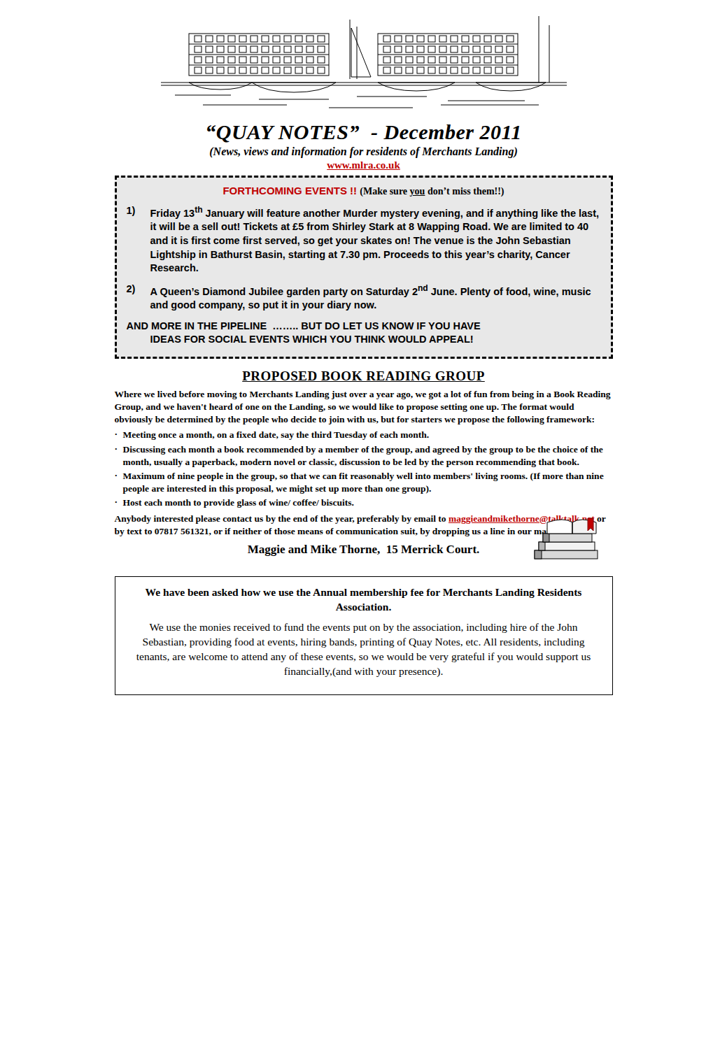“QUAY NOTES” - December 2011
(News, views and information for residents of Merchants Landing)
www.mlra.co.uk
FORTHCOMING EVENTS !! (Make sure you don’t miss them!!)
1) Friday 13th January will feature another Murder mystery evening, and if anything like the last, it will be a sell out! Tickets at £5 from Shirley Stark at 8 Wapping Road. We are limited to 40 and it is first come first served, so get your skates on! The venue is the John Sebastian Lightship in Bathurst Basin, starting at 7.30 pm. Proceeds to this year’s charity, Cancer Research.
2) A Queen’s Diamond Jubilee garden party on Saturday 2nd June. Plenty of food, wine, music and good company, so put it in your diary now.
AND MORE IN THE PIPELINE …….. BUT DO LET US KNOW IF YOU HAVE IDEAS FOR SOCIAL EVENTS WHICH YOU THINK WOULD APPEAL!
PROPOSED BOOK READING GROUP
Where we lived before moving to Merchants Landing just over a year ago, we got a lot of fun from being in a Book Reading Group, and we haven't heard of one on the Landing, so we would like to propose setting one up. The format would obviously be determined by the people who decide to join with us, but for starters we propose the following framework:
Meeting once a month, on a fixed date, say the third Tuesday of each month.
Discussing each month a book recommended by a member of the group, and agreed by the group to be the choice of the month, usually a paperback, modern novel or classic, discussion to be led by the person recommending that book.
Maximum of nine people in the group, so that we can fit reasonably well into members' living rooms. (If more than nine people are interested in this proposal, we might set up more than one group).
Host each month to provide glass of wine/ coffee/ biscuits.
Anybody interested please contact us by the end of the year, preferably by email to maggieandmikethorne@talktalk.net or by text to 07817 561321, or if neither of those means of communication suit, by dropping us a line in our mailbox.
Maggie and Mike Thorne, 15 Merrick Court.
We have been asked how we use the Annual membership fee for Merchants Landing Residents Association.
We use the monies received to fund the events put on by the association, including hire of the John Sebastian, providing food at events, hiring bands, printing of Quay Notes, etc. All residents, including tenants, are welcome to attend any of these events, so we would be very grateful if you would support us financially,(and with your presence).